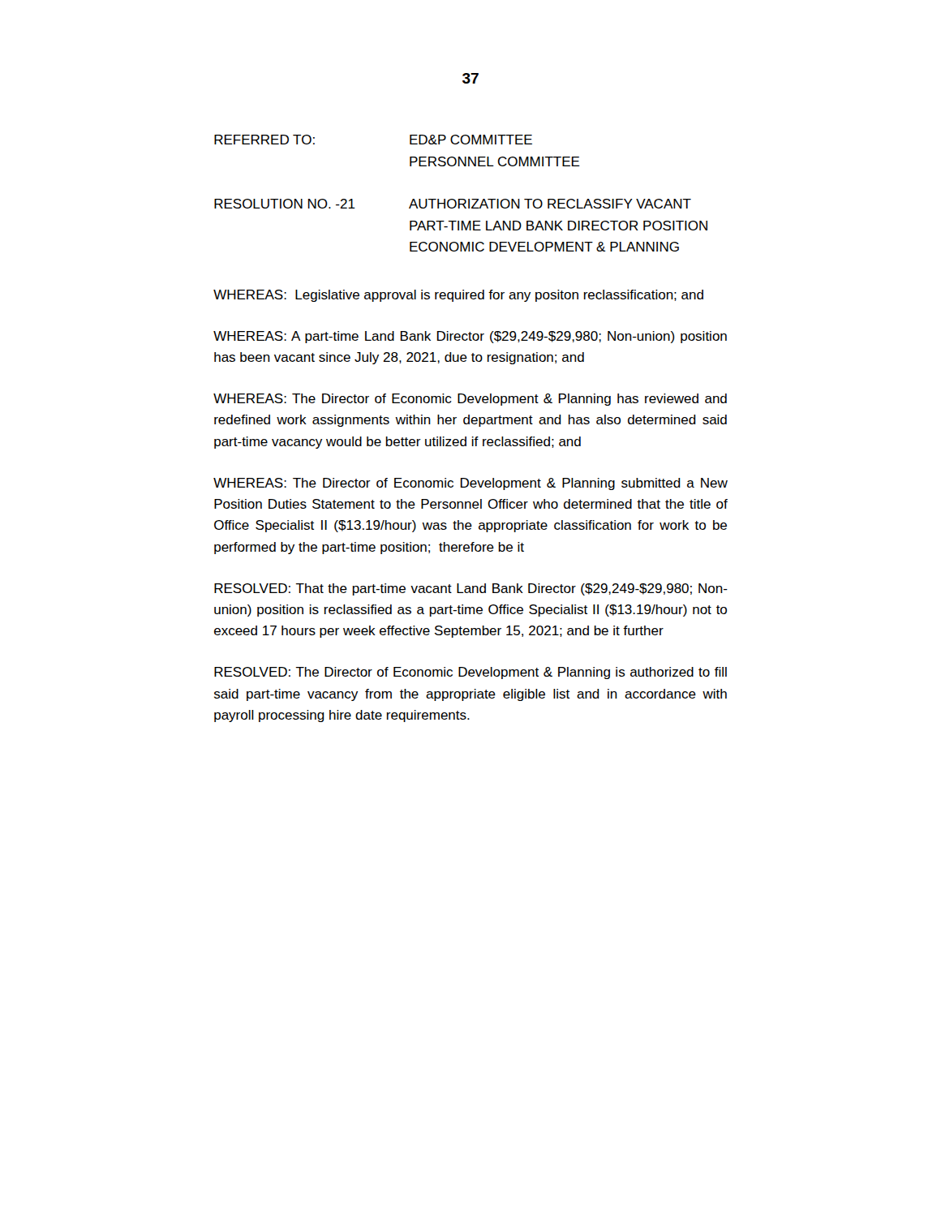37
| REFERRED TO: | ED&P COMMITTEE PERSONNEL COMMITTEE |
| RESOLUTION NO. -21 | AUTHORIZATION TO RECLASSIFY VACANT PART-TIME LAND BANK DIRECTOR POSITION ECONOMIC DEVELOPMENT & PLANNING |
WHEREAS: Legislative approval is required for any positon reclassification; and
WHEREAS: A part-time Land Bank Director ($29,249-$29,980; Non-union) position has been vacant since July 28, 2021, due to resignation; and
WHEREAS: The Director of Economic Development & Planning has reviewed and redefined work assignments within her department and has also determined said part-time vacancy would be better utilized if reclassified; and
WHEREAS: The Director of Economic Development & Planning submitted a New Position Duties Statement to the Personnel Officer who determined that the title of Office Specialist II ($13.19/hour) was the appropriate classification for work to be performed by the part-time position; therefore be it
RESOLVED: That the part-time vacant Land Bank Director ($29,249-$29,980; Non-union) position is reclassified as a part-time Office Specialist II ($13.19/hour) not to exceed 17 hours per week effective September 15, 2021; and be it further
RESOLVED: The Director of Economic Development & Planning is authorized to fill said part-time vacancy from the appropriate eligible list and in accordance with payroll processing hire date requirements.